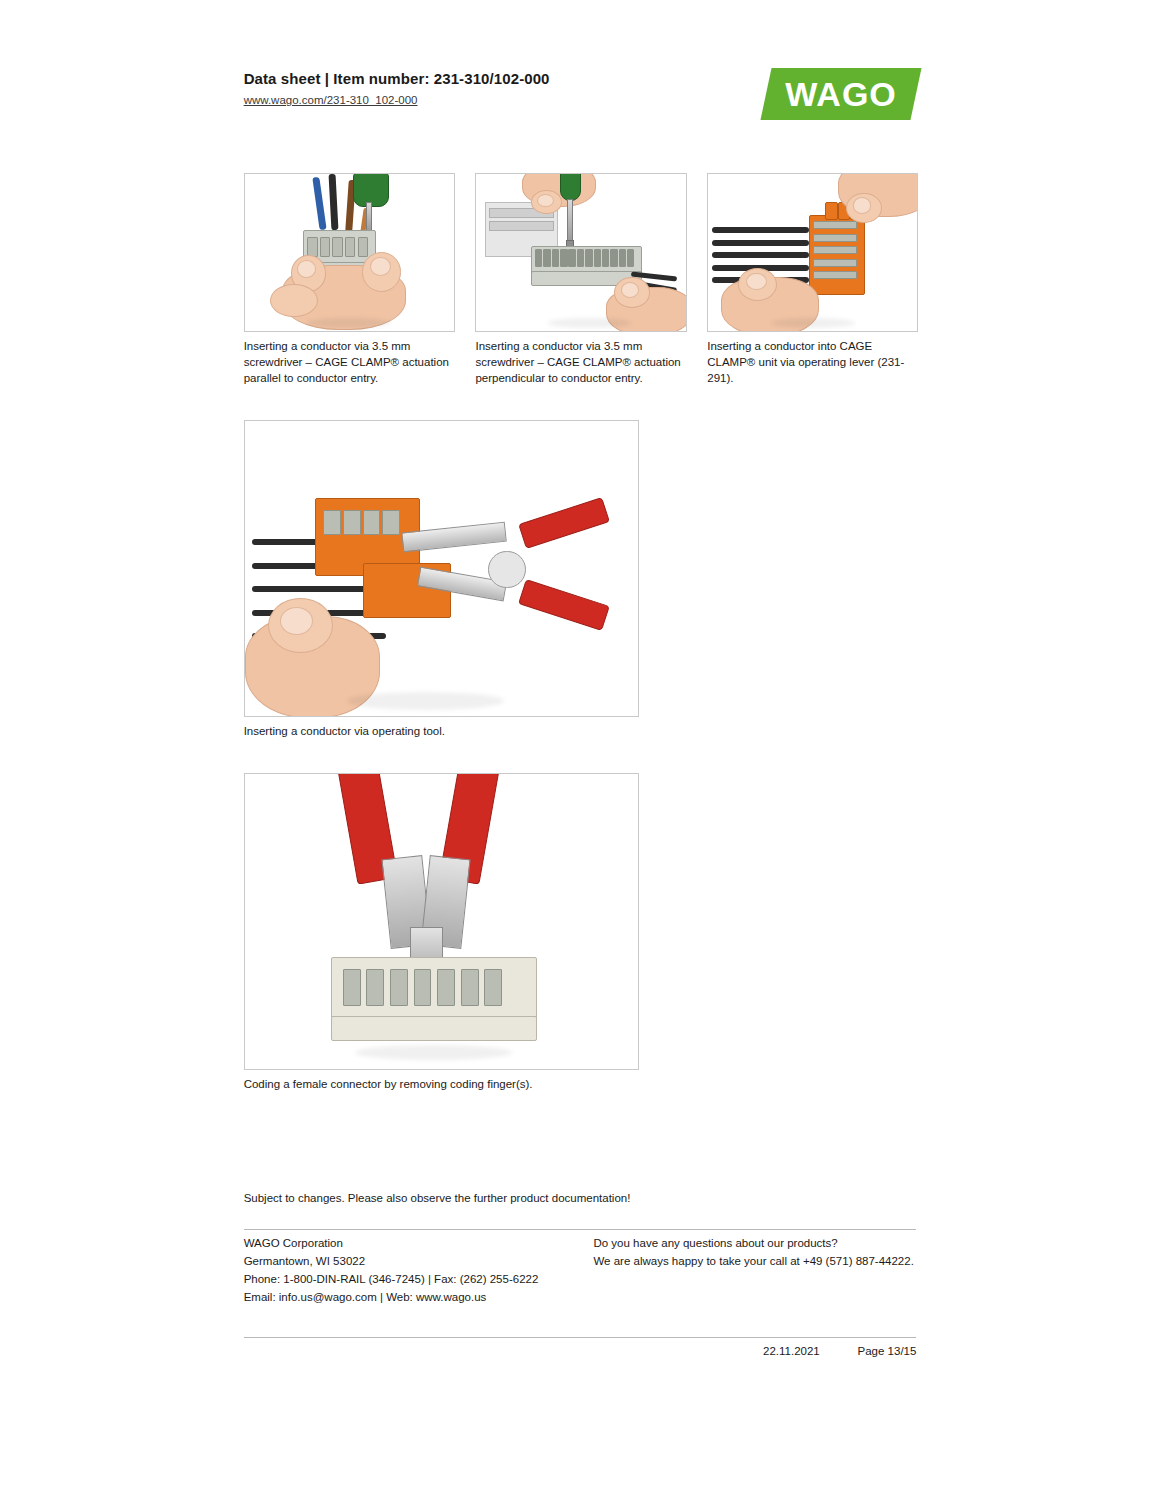Data sheet | Item number: 231-310/102-000
www.wago.com/231-310_102-000
WAGO
Inserting a conductor via 3.5 mm screwdriver – CAGE CLAMP® actuation parallel to conductor entry.
Inserting a conductor via 3.5 mm screwdriver – CAGE CLAMP® actuation perpendicular to conductor entry.
Inserting a conductor into CAGE CLAMP® unit via operating lever (231-291).
Inserting a conductor via operating tool.
Coding a female connector by removing coding finger(s).
Subject to changes. Please also observe the further product documentation!
WAGO Corporation
Germantown, WI 53022
Phone: 1-800-DIN-RAIL (346-7245) | Fax: (262) 255-6222
Email: info.us@wago.com | Web: www.wago.us
Do you have any questions about our products?
We are always happy to take your call at +49 (571) 887-44222.
22.11.2021 Page 13/15